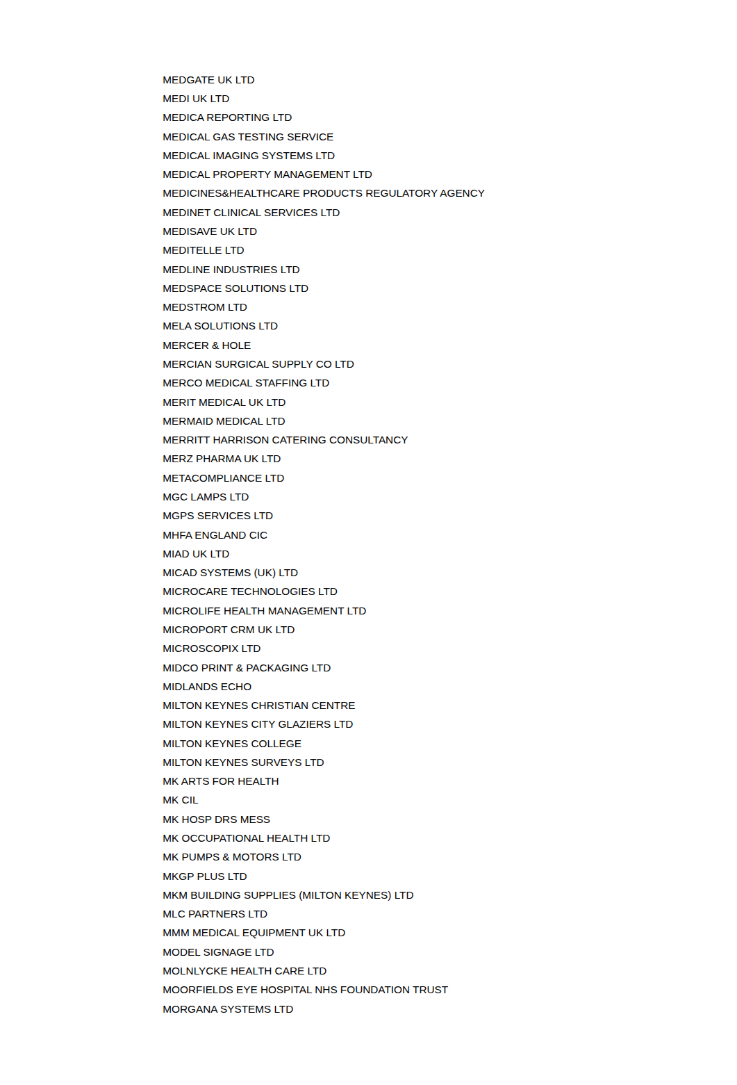MEDGATE UK LTD
MEDI UK LTD
MEDICA REPORTING LTD
MEDICAL GAS TESTING SERVICE
MEDICAL IMAGING SYSTEMS LTD
MEDICAL PROPERTY MANAGEMENT LTD
MEDICINES&HEALTHCARE PRODUCTS REGULATORY AGENCY
MEDINET CLINICAL SERVICES LTD
MEDISAVE UK LTD
MEDITELLE LTD
MEDLINE INDUSTRIES LTD
MEDSPACE SOLUTIONS LTD
MEDSTROM LTD
MELA SOLUTIONS LTD
MERCER & HOLE
MERCIAN SURGICAL SUPPLY CO LTD
MERCO MEDICAL STAFFING LTD
MERIT MEDICAL UK LTD
MERMAID MEDICAL LTD
MERRITT HARRISON CATERING CONSULTANCY
MERZ PHARMA UK LTD
METACOMPLIANCE LTD
MGC LAMPS LTD
MGPS SERVICES LTD
MHFA ENGLAND CIC
MIAD UK LTD
MICAD SYSTEMS (UK) LTD
MICROCARE TECHNOLOGIES LTD
MICROLIFE HEALTH MANAGEMENT LTD
MICROPORT CRM UK LTD
MICROSCOPIX LTD
MIDCO PRINT & PACKAGING LTD
MIDLANDS ECHO
MILTON KEYNES CHRISTIAN CENTRE
MILTON KEYNES CITY GLAZIERS LTD
MILTON KEYNES COLLEGE
MILTON KEYNES SURVEYS LTD
MK ARTS FOR HEALTH
MK CIL
MK HOSP DRS MESS
MK OCCUPATIONAL HEALTH LTD
MK PUMPS & MOTORS LTD
MKGP PLUS LTD
MKM BUILDING SUPPLIES (MILTON KEYNES) LTD
MLC PARTNERS LTD
MMM MEDICAL EQUIPMENT UK LTD
MODEL SIGNAGE LTD
MOLNLYCKE HEALTH CARE LTD
MOORFIELDS EYE HOSPITAL NHS FOUNDATION TRUST
MORGANA SYSTEMS LTD